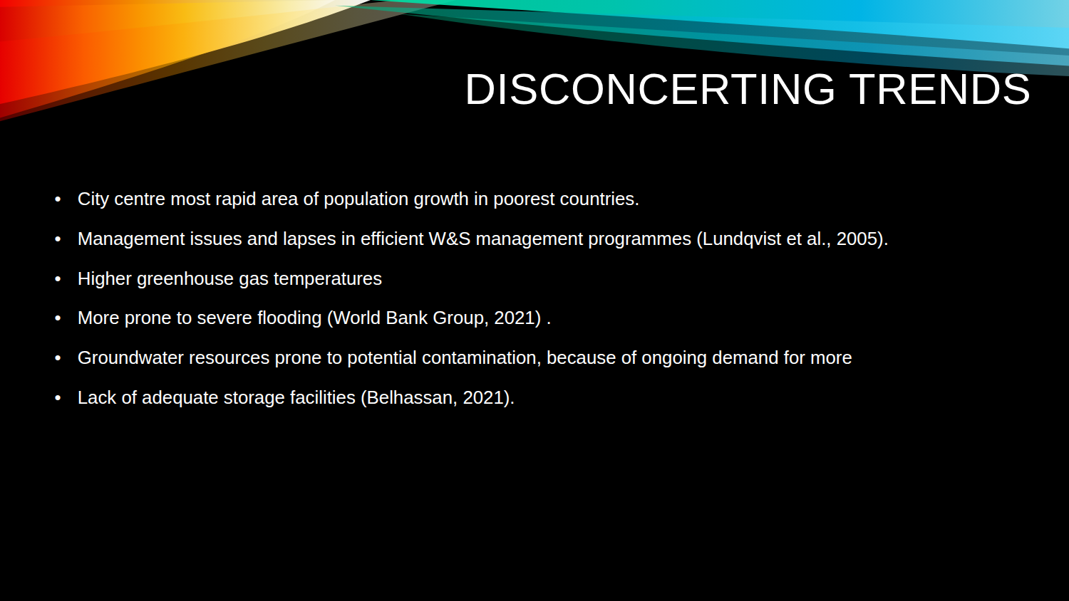Disconcerting Trends
City centre most rapid area of population growth in poorest countries.
Management issues and lapses in efficient W&S management programmes (Lundqvist et al., 2005).
Higher greenhouse gas temperatures
More prone to severe flooding (World Bank Group, 2021) .
Groundwater resources prone to potential contamination, because of ongoing demand for more
Lack of adequate storage facilities (Belhassan, 2021).